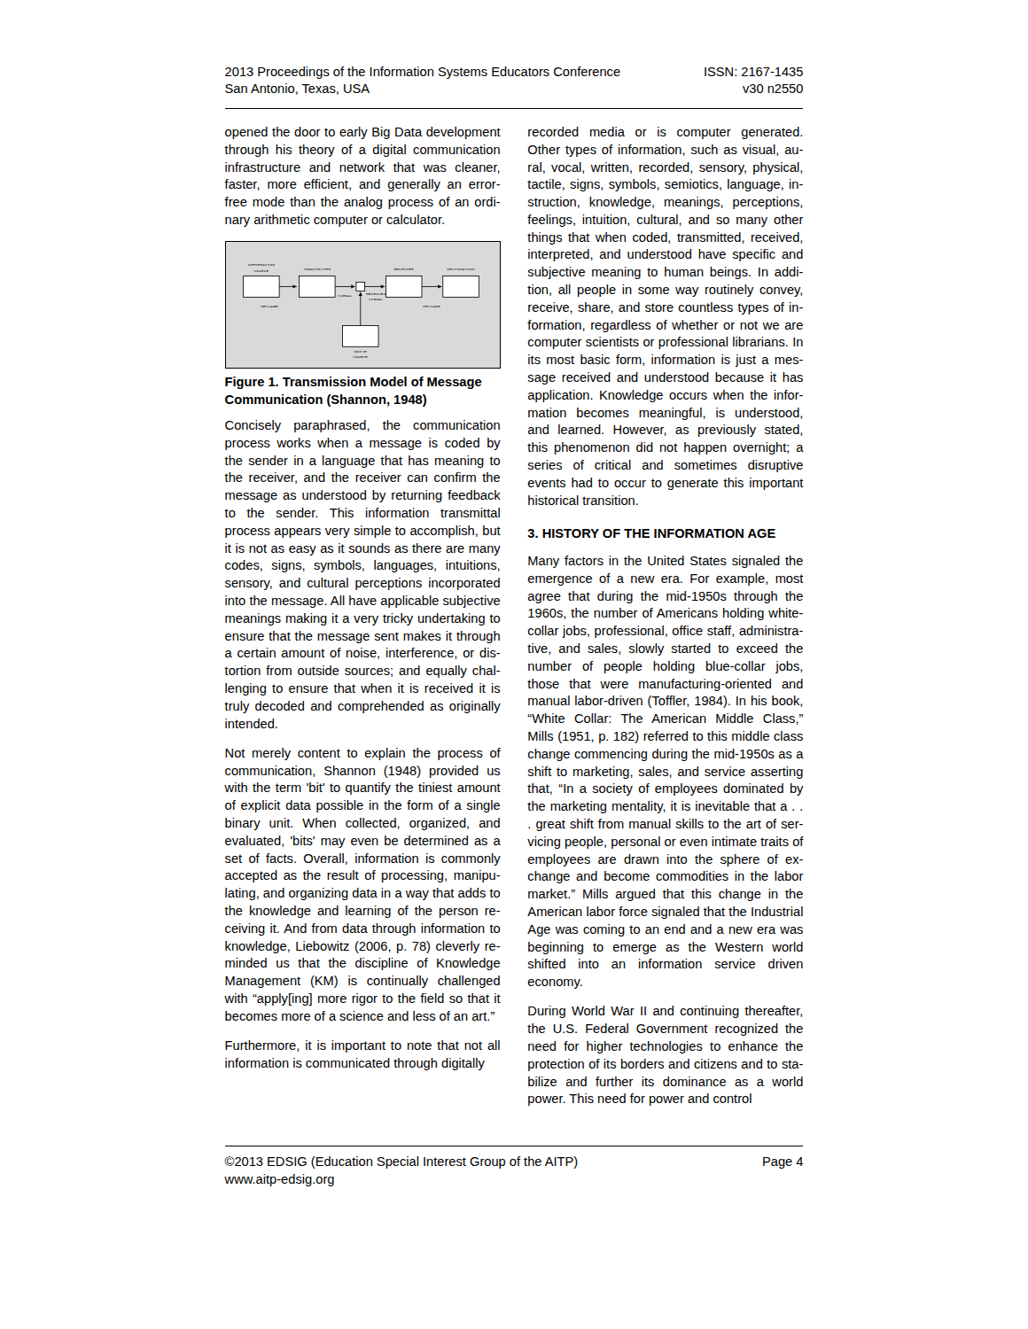2013 Proceedings of the Information Systems Educators Conference
San Antonio, Texas, USA
ISSN: 2167-1435
v30 n2550
opened the door to early Big Data development through his theory of a digital communication infrastructure and network that was cleaner, faster, more efficient, and generally an error-free mode than the analog process of an ordinary arithmetic computer or calculator.
INFORMATION SOURCE TRANSMITTER RECEIVER DESTINATION NOISE SOURCE MESSAGE SIGNAL RECEIVED SIGNAL MESSAGE
Figure 1. Transmission Model of Message Communication (Shannon, 1948)
Concisely paraphrased, the communication process works when a message is coded by the sender in a language that has meaning to the receiver, and the receiver can confirm the message as understood by returning feedback to the sender. This information transmittal process appears very simple to accomplish, but it is not as easy as it sounds as there are many codes, signs, symbols, languages, intuitions, sensory, and cultural perceptions incorporated into the message. All have applicable subjective meanings making it a very tricky undertaking to ensure that the message sent makes it through a certain amount of noise, interference, or distortion from outside sources; and equally challenging to ensure that when it is received it is truly decoded and comprehended as originally intended.
Not merely content to explain the process of communication, Shannon (1948) provided us with the term 'bit' to quantify the tiniest amount of explicit data possible in the form of a single binary unit. When collected, organized, and evaluated, 'bits' may even be determined as a set of facts. Overall, information is commonly accepted as the result of processing, manipulating, and organizing data in a way that adds to the knowledge and learning of the person receiving it. And from data through information to knowledge, Liebowitz (2006, p. 78) cleverly reminded us that the discipline of Knowledge Management (KM) is continually challenged with “apply[ing] more rigor to the field so that it becomes more of a science and less of an art.”
Furthermore, it is important to note that not all information is communicated through digitally
recorded media or is computer generated. Other types of information, such as visual, aural, vocal, written, recorded, sensory, physical, tactile, signs, symbols, semiotics, language, instruction, knowledge, meanings, perceptions, feelings, intuition, cultural, and so many other things that when coded, transmitted, received, interpreted, and understood have specific and subjective meaning to human beings. In addition, all people in some way routinely convey, receive, share, and store countless types of information, regardless of whether or not we are computer scientists or professional librarians. In its most basic form, information is just a message received and understood because it has application. Knowledge occurs when the information becomes meaningful, is understood, and learned. However, as previously stated, this phenomenon did not happen overnight; a series of critical and sometimes disruptive events had to occur to generate this important historical transition.
3. HISTORY OF THE INFORMATION AGE
Many factors in the United States signaled the emergence of a new era. For example, most agree that during the mid-1950s through the 1960s, the number of Americans holding white-collar jobs, professional, office staff, administrative, and sales, slowly started to exceed the number of people holding blue-collar jobs, those that were manufacturing-oriented and manual labor-driven (Toffler, 1984). In his book, “White Collar: The American Middle Class,” Mills (1951, p. 182) referred to this middle class change commencing during the mid-1950s as a shift to marketing, sales, and service asserting that, “In a society of employees dominated by the marketing mentality, it is inevitable that a . . . great shift from manual skills to the art of servicing people, personal or even intimate traits of employees are drawn into the sphere of exchange and become commodities in the labor market.” Mills argued that this change in the American labor force signaled that the Industrial Age was coming to an end and a new era was beginning to emerge as the Western world shifted into an information service driven economy.
During World War II and continuing thereafter, the U.S. Federal Government recognized the need for higher technologies to enhance the protection of its borders and citizens and to stabilize and further its dominance as a world power. This need for power and control
©2013 EDSIG (Education Special Interest Group of the AITP)
www.aitp-edsig.org
Page 4